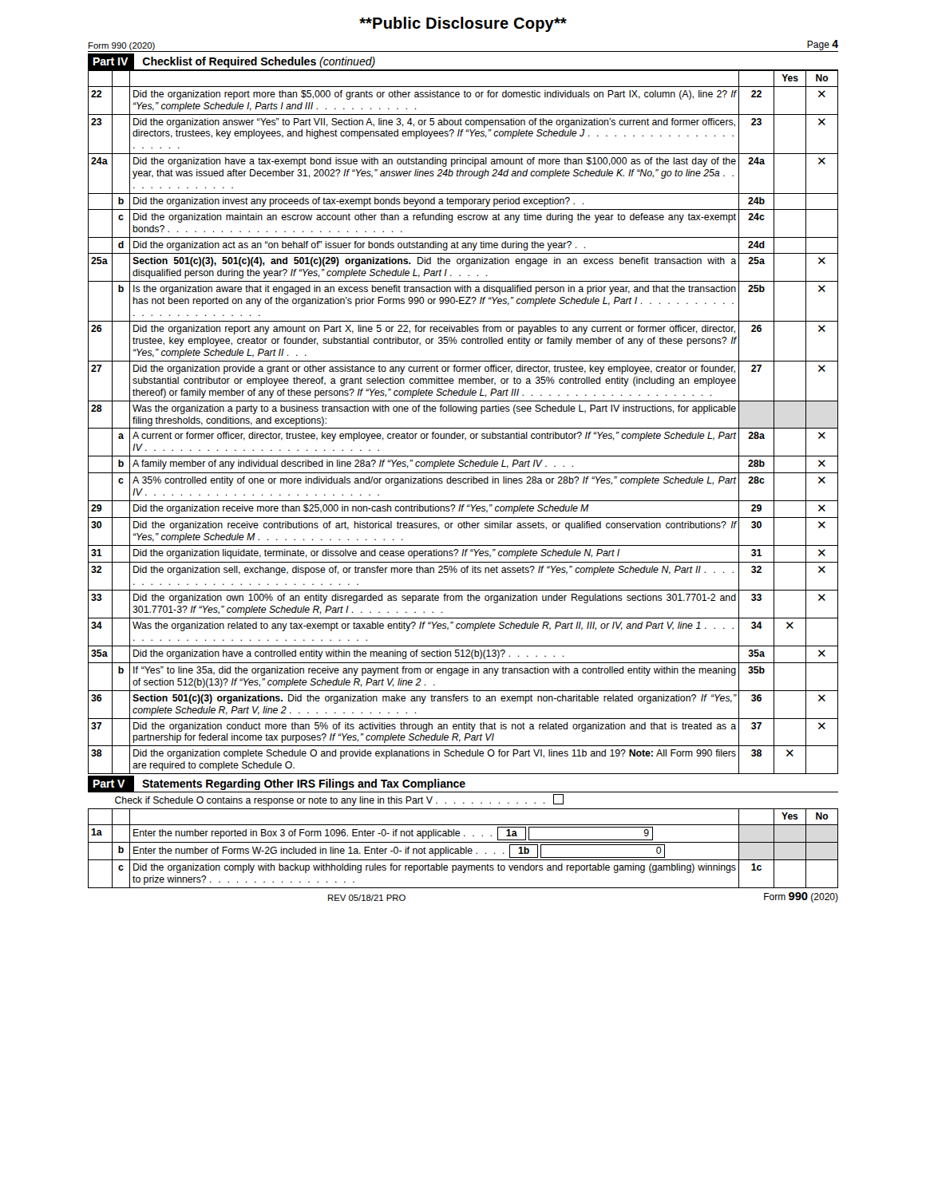**Public Disclosure Copy**
Form 990 (2020)
Page 4
Part IV
Checklist of Required Schedules (continued)
| | | | | Yes | No |
| 22 | | Did the organization report more than $5,000 of grants or other assistance to or for domestic individuals on Part IX, column (A), line 2? If “Yes,” complete Schedule I, Parts I and III . . . . . . . . . . . . | 22 | | ✕ |
| 23 | | Did the organization answer “Yes” to Part VII, Section A, line 3, 4, or 5 about compensation of the organization’s current and former officers, directors, trustees, key employees, and highest compensated employees? If “Yes,” complete Schedule J . . . . . . . . . . . . . . . . . . . . . . . | 23 | | ✕ |
| 24a | | Did the organization have a tax-exempt bond issue with an outstanding principal amount of more than $100,000 as of the last day of the year, that was issued after December 31, 2002? If “Yes,” answer lines 24b through 24d and complete Schedule K. If “No,” go to line 25a . . . . . . . . . . . . . . | 24a | | ✕ |
| | b | Did the organization invest any proceeds of tax-exempt bonds beyond a temporary period exception? . . | 24b | | |
| | c | Did the organization maintain an escrow account other than a refunding escrow at any time during the year to defease any tax-exempt bonds? . . . . . . . . . . . . . . . . . . . . . . . . . . . | 24c | | |
| | d | Did the organization act as an “on behalf of” issuer for bonds outstanding at any time during the year? . . | 24d | | |
| 25a | | Section 501(c)(3), 501(c)(4), and 501(c)(29) organizations. Did the organization engage in an excess benefit transaction with a disqualified person during the year? If “Yes,” complete Schedule L, Part I . . . . . | 25a | | ✕ |
| | b | Is the organization aware that it engaged in an excess benefit transaction with a disqualified person in a prior year, and that the transaction has not been reported on any of the organization’s prior Forms 990 or 990-EZ? If “Yes,” complete Schedule L, Part I . . . . . . . . . . . . . . . . . . . . . . . . . . | 25b | | ✕ |
| 26 | | Did the organization report any amount on Part X, line 5 or 22, for receivables from or payables to any current or former officer, director, trustee, key employee, creator or founder, substantial contributor, or 35% controlled entity or family member of any of these persons? If “Yes,” complete Schedule L, Part II . . . | 26 | | ✕ |
| 27 | | Did the organization provide a grant or other assistance to any current or former officer, director, trustee, key employee, creator or founder, substantial contributor or employee thereof, a grant selection committee member, or to a 35% controlled entity (including an employee thereof) or family member of any of these persons? If “Yes,” complete Schedule L, Part III . . . . . . . . . . . . . . . . . . . . . . | 27 | | ✕ |
| 28 | | Was the organization a party to a business transaction with one of the following parties (see Schedule L, Part IV instructions, for applicable filing thresholds, conditions, and exceptions): | | | |
| | a | A current or former officer, director, trustee, key employee, creator or founder, or substantial contributor? If “Yes,” complete Schedule L, Part IV . . . . . . . . . . . . . . . . . . . . . . . . . . . | 28a | | ✕ |
| | b | A family member of any individual described in line 28a? If “Yes,” complete Schedule L, Part IV . . . . | 28b | | ✕ |
| | c | A 35% controlled entity of one or more individuals and/or organizations described in lines 28a or 28b? If “Yes,” complete Schedule L, Part IV . . . . . . . . . . . . . . . . . . . . . . . . . . . | 28c | | ✕ |
| 29 | | Did the organization receive more than $25,000 in non-cash contributions? If “Yes,” complete Schedule M | 29 | | ✕ |
| 30 | | Did the organization receive contributions of art, historical treasures, or other similar assets, or qualified conservation contributions? If “Yes,” complete Schedule M . . . . . . . . . . . . . . . . . | 30 | | ✕ |
| 31 | | Did the organization liquidate, terminate, or dissolve and cease operations? If “Yes,” complete Schedule N, Part I | 31 | | ✕ |
| 32 | | Did the organization sell, exchange, dispose of, or transfer more than 25% of its net assets? If “Yes,” complete Schedule N, Part II . . . . . . . . . . . . . . . . . . . . . . . . . . . . . . | 32 | | ✕ |
| 33 | | Did the organization own 100% of an entity disregarded as separate from the organization under Regulations sections 301.7701-2 and 301.7701-3? If “Yes,” complete Schedule R, Part I . . . . . . . . . . . | 33 | | ✕ |
| 34 | | Was the organization related to any tax-exempt or taxable entity? If “Yes,” complete Schedule R, Part II, III, or IV, and Part V, line 1 . . . . . . . . . . . . . . . . . . . . . . . . . . . . . . . | 34 | ✕ | |
| 35a | | Did the organization have a controlled entity within the meaning of section 512(b)(13)? . . . . . . . | 35a | | ✕ |
| | b | If “Yes” to line 35a, did the organization receive any payment from or engage in any transaction with a controlled entity within the meaning of section 512(b)(13)? If “Yes,” complete Schedule R, Part V, line 2 . . | 35b | | |
| 36 | | Section 501(c)(3) organizations. Did the organization make any transfers to an exempt non-charitable related organization? If “Yes,” complete Schedule R, Part V, line 2 . . . . . . . . . . . . . . . | 36 | | ✕ |
| 37 | | Did the organization conduct more than 5% of its activities through an entity that is not a related organization and that is treated as a partnership for federal income tax purposes? If “Yes,” complete Schedule R, Part VI | 37 | | ✕ |
| 38 | | Did the organization complete Schedule O and provide explanations in Schedule O for Part VI, lines 11b and 19? Note: All Form 990 filers are required to complete Schedule O. | 38 | ✕ | |
Part V
Statements Regarding Other IRS Filings and Tax Compliance
| Check if Schedule O contains a response or note to any line in this Part V . . . . . . . . . . . . . |
| | | | | Yes | No |
| 1a | | Enter the number reported in Box 3 of Form 1096. Enter -0- if not applicable . . . . 1a 9 | | | |
| | b | Enter the number of Forms W-2G included in line 1a. Enter -0- if not applicable . . . . 1b 0 | | | |
| | c | Did the organization comply with backup withholding rules for reportable payments to vendors and reportable gaming (gambling) winnings to prize winners? . . . . . . . . . . . . . . . . . | 1c | | |
REV 05/18/21 PRO
Form 990 (2020)